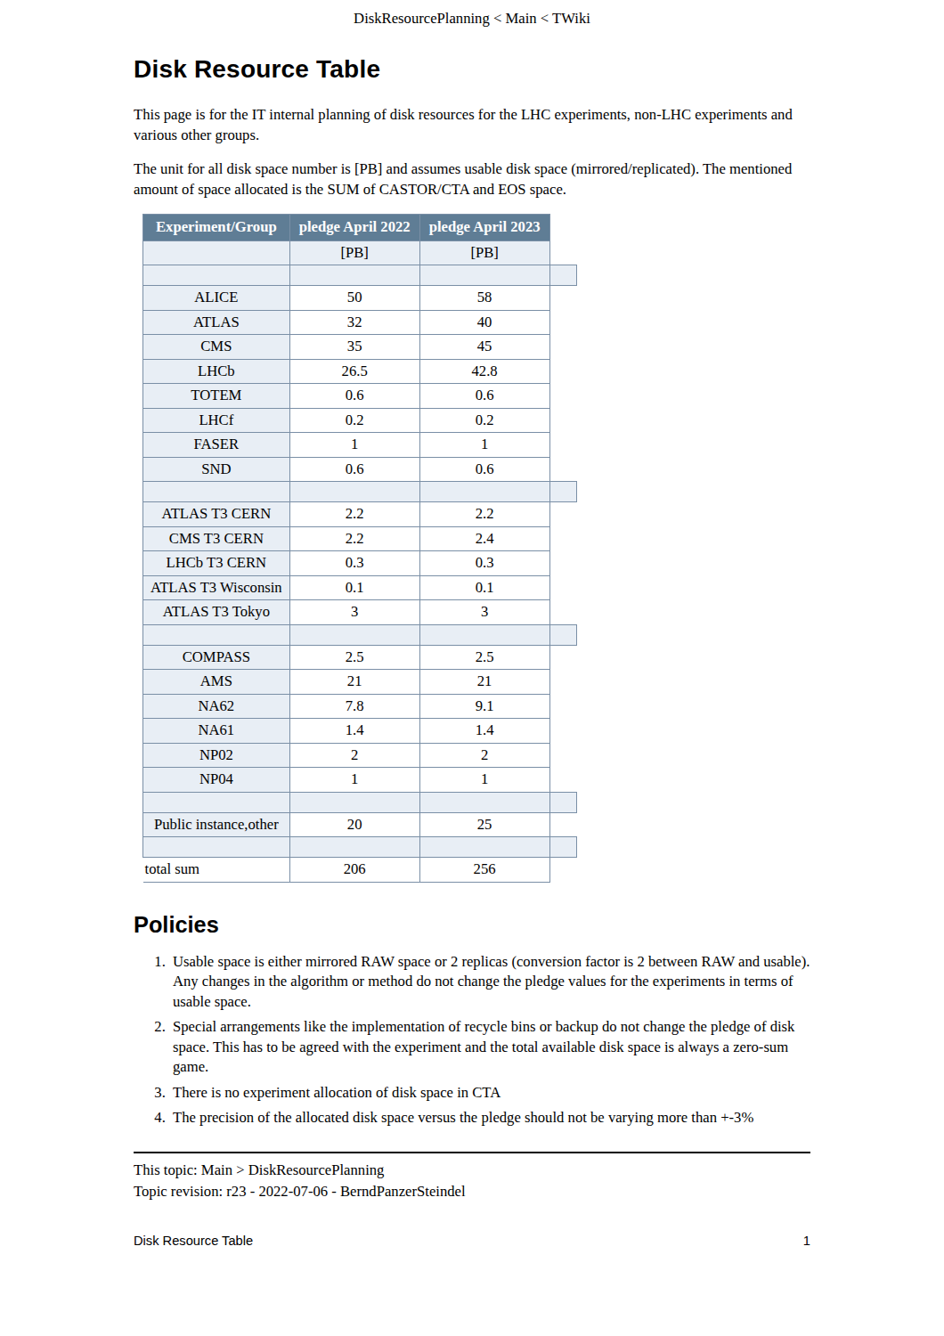DiskResourcePlanning < Main < TWiki
Disk Resource Table
This page is for the IT internal planning of disk resources for the LHC experiments, non-LHC experiments and various other groups.
The unit for all disk space number is [PB] and assumes usable disk space (mirrored/replicated). The mentioned amount of space allocated is the SUM of CASTOR/CTA and EOS space.
| Experiment/Group | pledge April 2022 | pledge April 2023 | |
| | [PB] | [PB] | |
| ALICE | 50 | 58 | |
| ATLAS | 32 | 40 | |
| CMS | 35 | 45 | |
| LHCb | 26.5 | 42.8 | |
| TOTEM | 0.6 | 0.6 | |
| LHCf | 0.2 | 0.2 | |
| FASER | 1 | 1 | |
| SND | 0.6 | 0.6 | |
| ATLAS T3 CERN | 2.2 | 2.2 | |
| CMS T3 CERN | 2.2 | 2.4 | |
| LHCb T3 CERN | 0.3 | 0.3 | |
| ATLAS T3 Wisconsin | 0.1 | 0.1 | |
| ATLAS T3 Tokyo | 3 | 3 | |
| COMPASS | 2.5 | 2.5 | |
| AMS | 21 | 21 | |
| NA62 | 7.8 | 9.1 | |
| NA61 | 1.4 | 1.4 | |
| NP02 | 2 | 2 | |
| NP04 | 1 | 1 | |
| Public instance,other | 20 | 25 | |
| total sum | 206 | 256 | |
Policies
Usable space is either mirrored RAW space or 2 replicas (conversion factor is 2 between RAW and usable). Any changes in the algorithm or method do not change the pledge values for the experiments in terms of usable space.
Special arrangements like the implementation of recycle bins or backup do not change the pledge of disk space. This has to be agreed with the experiment and the total available disk space is always a zero-sum game.
There is no experiment allocation of disk space in CTA
The precision of the allocated disk space versus the pledge should not be varying more than +-3%
This topic: Main > DiskResourcePlanning
Topic revision: r23 - 2022-07-06 - BerndPanzerSteindel
Disk Resource Table 1